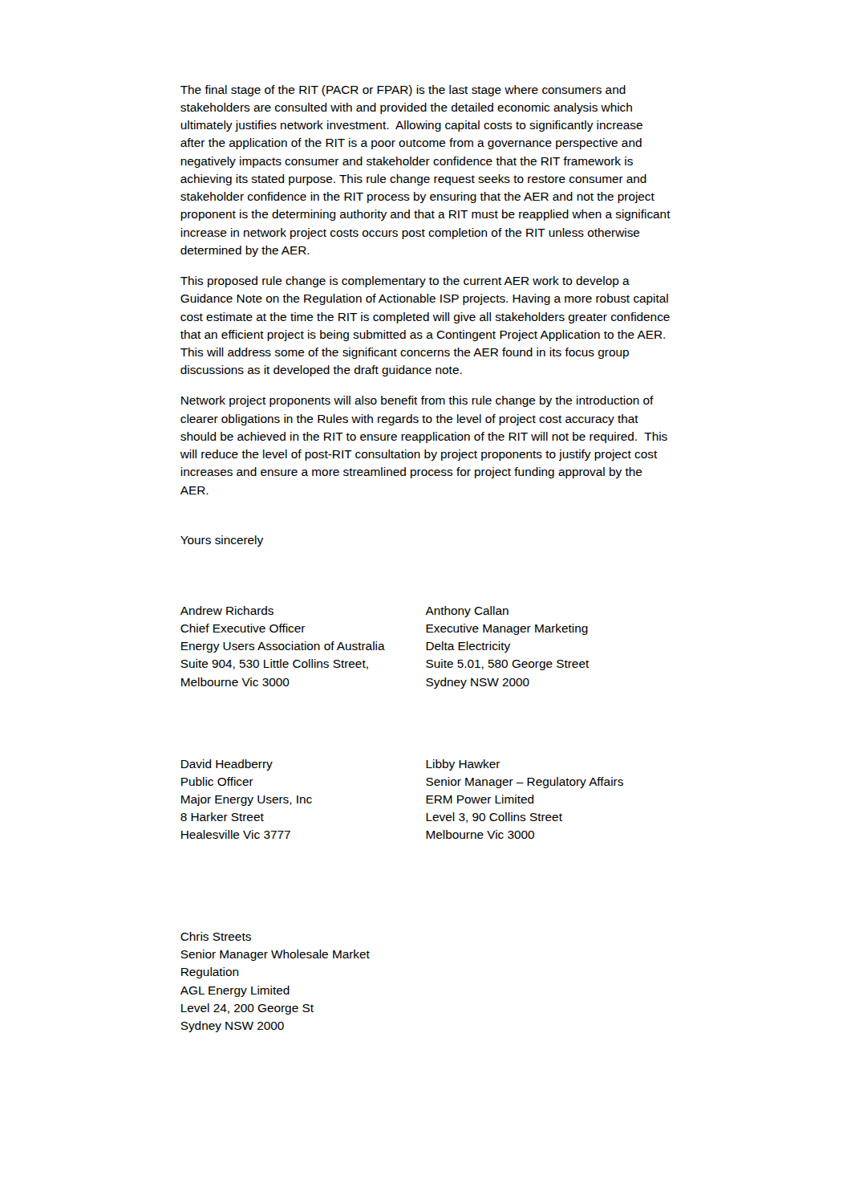The final stage of the RIT (PACR or FPAR) is the last stage where consumers and stakeholders are consulted with and provided the detailed economic analysis which ultimately justifies network investment. Allowing capital costs to significantly increase after the application of the RIT is a poor outcome from a governance perspective and negatively impacts consumer and stakeholder confidence that the RIT framework is achieving its stated purpose. This rule change request seeks to restore consumer and stakeholder confidence in the RIT process by ensuring that the AER and not the project proponent is the determining authority and that a RIT must be reapplied when a significant increase in network project costs occurs post completion of the RIT unless otherwise determined by the AER.
This proposed rule change is complementary to the current AER work to develop a Guidance Note on the Regulation of Actionable ISP projects. Having a more robust capital cost estimate at the time the RIT is completed will give all stakeholders greater confidence that an efficient project is being submitted as a Contingent Project Application to the AER. This will address some of the significant concerns the AER found in its focus group discussions as it developed the draft guidance note.
Network project proponents will also benefit from this rule change by the introduction of clearer obligations in the Rules with regards to the level of project cost accuracy that should be achieved in the RIT to ensure reapplication of the RIT will not be required. This will reduce the level of post-RIT consultation by project proponents to justify project cost increases and ensure a more streamlined process for project funding approval by the AER.
Yours sincerely
| Andrew Richards Chief Executive Officer Energy Users Association of Australia Suite 904, 530 Little Collins Street, Melbourne Vic 3000 | Anthony Callan Executive Manager Marketing Delta Electricity Suite 5.01, 580 George Street Sydney NSW 2000 |
| David Headberry Public Officer Major Energy Users, Inc 8 Harker Street Healesville Vic 3777 | Libby Hawker Senior Manager – Regulatory Affairs ERM Power Limited Level 3, 90 Collins Street Melbourne Vic 3000 |
| Chris Streets Senior Manager Wholesale Market Regulation AGL Energy Limited Level 24, 200 George St Sydney NSW 2000 | |